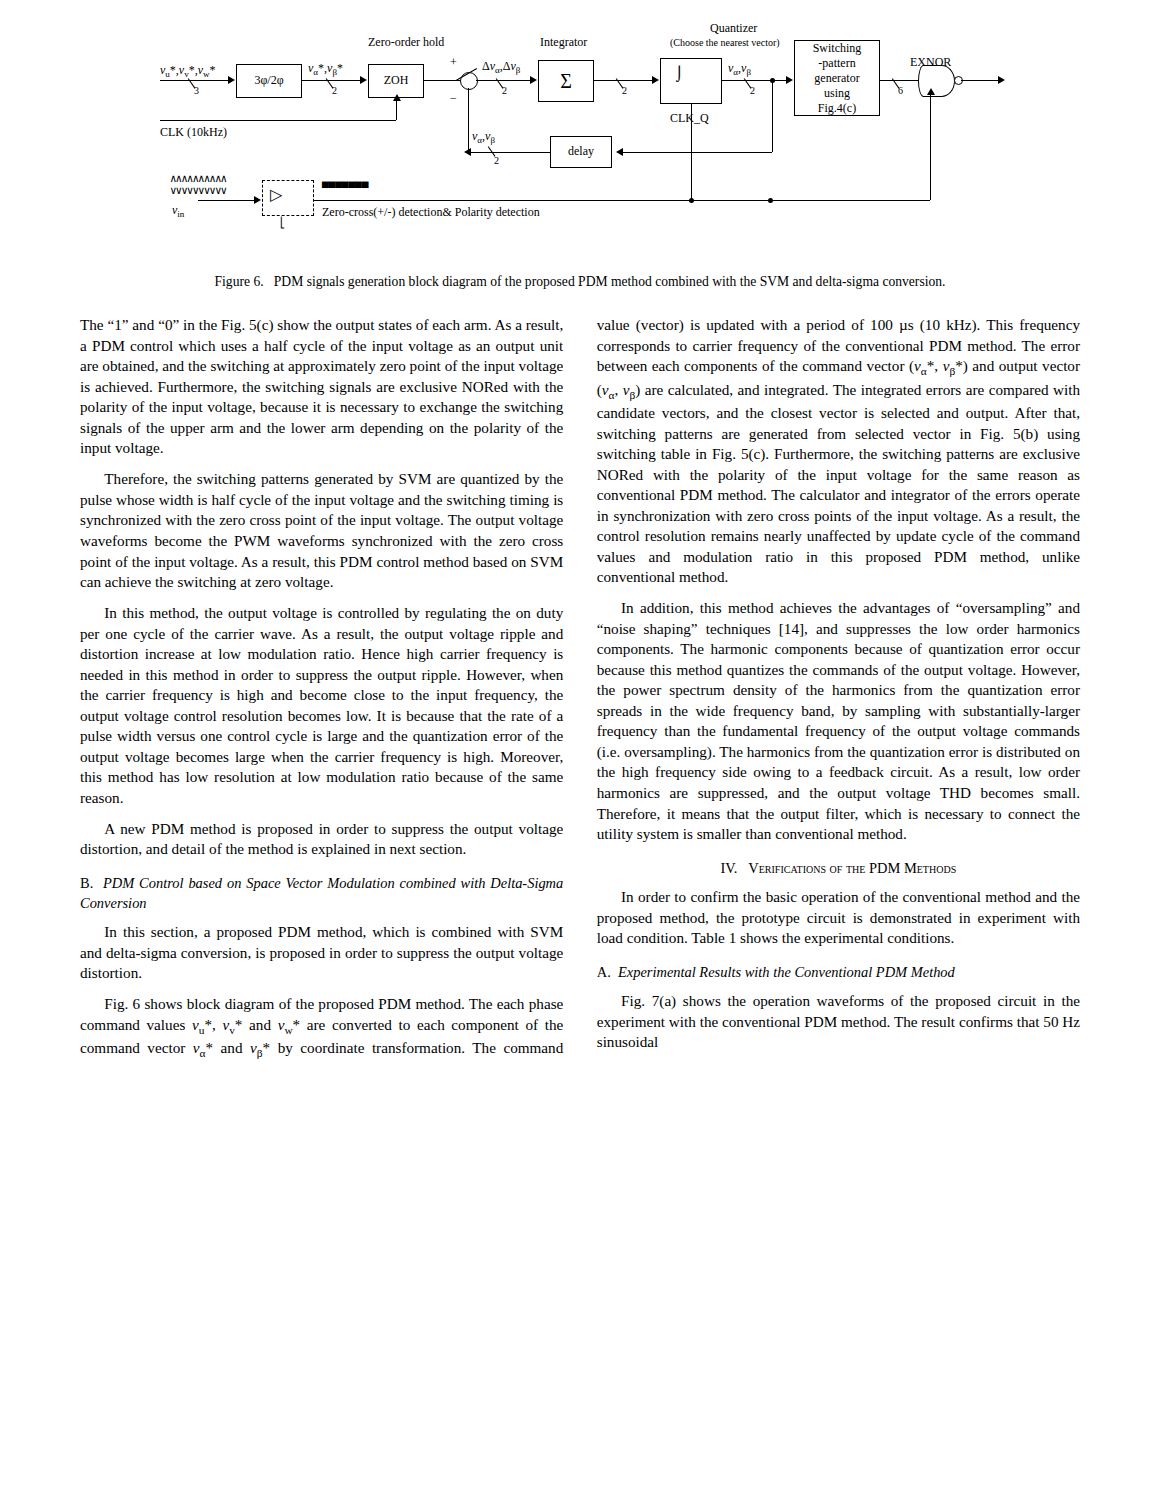Zero-order hold Integrator Quantizer (Choose the nearest vector) EXNOR vu*,vv*,vw*
3
3φ/2φ
vα*,vβ*
2
ZOH
+ −
Δvα,Δvβ
2
Σ
2
⌡
CLK_Q
vα,vβ
2
Switching -pattern generator using Fig.4(c)
6
CLK (10kHz)
delay
vα,vβ
2
∧∧∧∧∧∧∧∧∧∧
∨∨∨∨∨∨∨∨∨∨
vin
▷
⎣
▀▀▀▀▀▀▀
Zero-cross(+/-) detection& Polarity detection
Figure 6. PDM signals generation block diagram of the proposed PDM method combined with the SVM and delta-sigma conversion.
The “1” and “0” in the Fig. 5(c) show the output states of each arm. As a result, a PDM control which uses a half cycle of the input voltage as an output unit are obtained, and the switching at approximately zero point of the input voltage is achieved. Furthermore, the switching signals are exclusive NORed with the polarity of the input voltage, because it is necessary to exchange the switching signals of the upper arm and the lower arm depending on the polarity of the input voltage.
Therefore, the switching patterns generated by SVM are quantized by the pulse whose width is half cycle of the input voltage and the switching timing is synchronized with the zero cross point of the input voltage. The output voltage waveforms become the PWM waveforms synchronized with the zero cross point of the input voltage. As a result, this PDM control method based on SVM can achieve the switching at zero voltage.
In this method, the output voltage is controlled by regulating the on duty per one cycle of the carrier wave. As a result, the output voltage ripple and distortion increase at low modulation ratio. Hence high carrier frequency is needed in this method in order to suppress the output ripple. However, when the carrier frequency is high and become close to the input frequency, the output voltage control resolution becomes low. It is because that the rate of a pulse width versus one control cycle is large and the quantization error of the output voltage becomes large when the carrier frequency is high. Moreover, this method has low resolution at low modulation ratio because of the same reason.
A new PDM method is proposed in order to suppress the output voltage distortion, and detail of the method is explained in next section.
B. PDM Control based on Space Vector Modulation combined with Delta-Sigma Conversion
In this section, a proposed PDM method, which is combined with SVM and delta-sigma conversion, is proposed in order to suppress the output voltage distortion.
Fig. 6 shows block diagram of the proposed PDM method. The each phase command values vu*, vv* and vw* are converted to each component of the command vector vα* and vβ* by coordinate transformation. The command value (vector) is updated with a period of 100 µs (10 kHz). This frequency corresponds to carrier frequency of the conventional PDM method. The error between each components of the command vector (vα*, vβ*) and output vector (vα, vβ) are calculated, and integrated. The integrated errors are compared with candidate vectors, and the closest vector is selected and output. After that, switching patterns are generated from selected vector in Fig. 5(b) using switching table in Fig. 5(c). Furthermore, the switching patterns are exclusive NORed with the polarity of the input voltage for the same reason as conventional PDM method. The calculator and integrator of the errors operate in synchronization with zero cross points of the input voltage. As a result, the control resolution remains nearly unaffected by update cycle of the command values and modulation ratio in this proposed PDM method, unlike conventional method.
In addition, this method achieves the advantages of “oversampling” and “noise shaping” techniques [14], and suppresses the low order harmonics components. The harmonic components because of quantization error occur because this method quantizes the commands of the output voltage. However, the power spectrum density of the harmonics from the quantization error spreads in the wide frequency band, by sampling with substantially-larger frequency than the fundamental frequency of the output voltage commands (i.e. oversampling). The harmonics from the quantization error is distributed on the high frequency side owing to a feedback circuit. As a result, low order harmonics are suppressed, and the output voltage THD becomes small. Therefore, it means that the output filter, which is necessary to connect the utility system is smaller than conventional method.
IV. Verifications of the PDM Methods
In order to confirm the basic operation of the conventional method and the proposed method, the prototype circuit is demonstrated in experiment with load condition. Table 1 shows the experimental conditions.
A. Experimental Results with the Conventional PDM Method
Fig. 7(a) shows the operation waveforms of the proposed circuit in the experiment with the conventional PDM method. The result confirms that 50 Hz sinusoidal